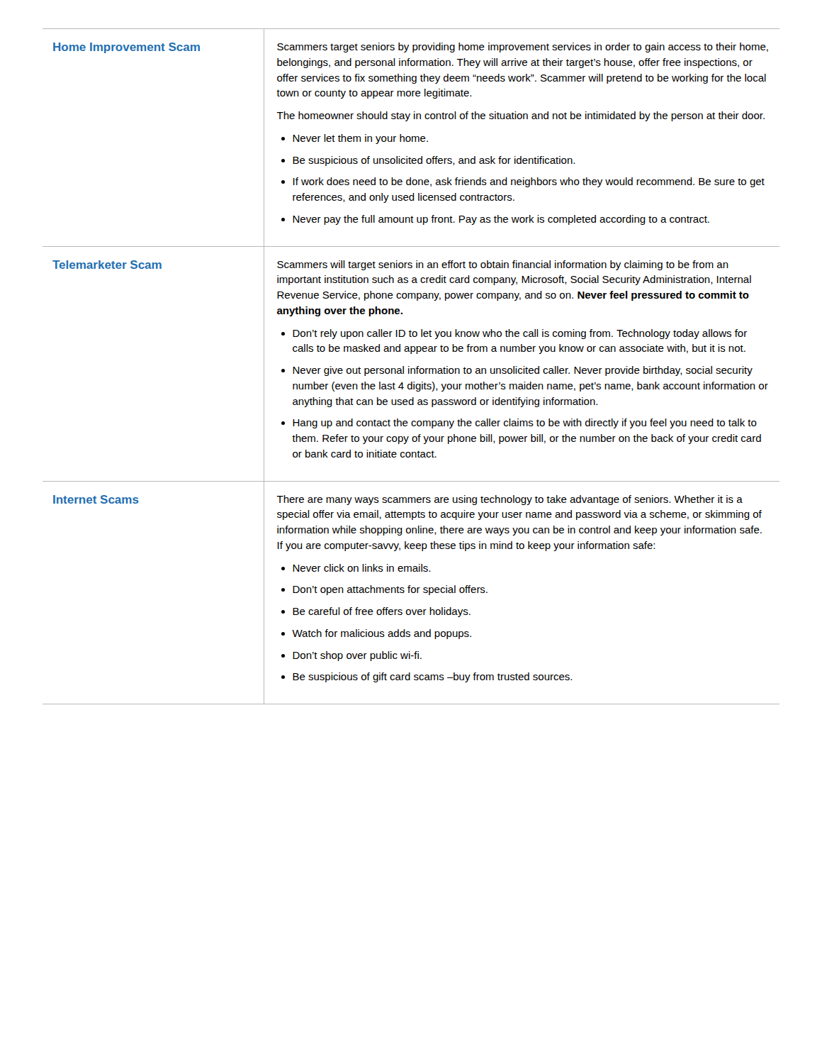| Home Improvement Scam | Scammers target seniors by providing home improvement services in order to gain access to their home, belongings, and personal information. They will arrive at their target’s house, offer free inspections, or offer services to fix something they deem “needs work”. Scammer will pretend to be working for the local town or county to appear more legitimate. The homeowner should stay in control of the situation and not be intimidated by the person at their door. Never let them in your home. Be suspicious of unsolicited offers, and ask for identification. If work does need to be done, ask friends and neighbors who they would recommend. Be sure to get references, and only used licensed contractors. Never pay the full amount up front. Pay as the work is completed according to a contract. |
| Telemarketer Scam | Scammers will target seniors in an effort to obtain financial information by claiming to be from an important institution such as a credit card company, Microsoft, Social Security Administration, Internal Revenue Service, phone company, power company, and so on. Never feel pressured to commit to anything over the phone. Don’t rely upon caller ID to let you know who the call is coming from. Technology today allows for calls to be masked and appear to be from a number you know or can associate with, but it is not. Never give out personal information to an unsolicited caller. Never provide birthday, social security number (even the last 4 digits), your mother’s maiden name, pet’s name, bank account information or anything that can be used as password or identifying information. Hang up and contact the company the caller claims to be with directly if you feel you need to talk to them. Refer to your copy of your phone bill, power bill, or the number on the back of your credit card or bank card to initiate contact. |
| Internet Scams | There are many ways scammers are using technology to take advantage of seniors. Whether it is a special offer via email, attempts to acquire your user name and password via a scheme, or skimming of information while shopping online, there are ways you can be in control and keep your information safe. If you are computer-savvy, keep these tips in mind to keep your information safe: Never click on links in emails. Don’t open attachments for special offers. Be careful of free offers over holidays. Watch for malicious adds and popups. Don’t shop over public wi-fi. Be suspicious of gift card scams –buy from trusted sources. |